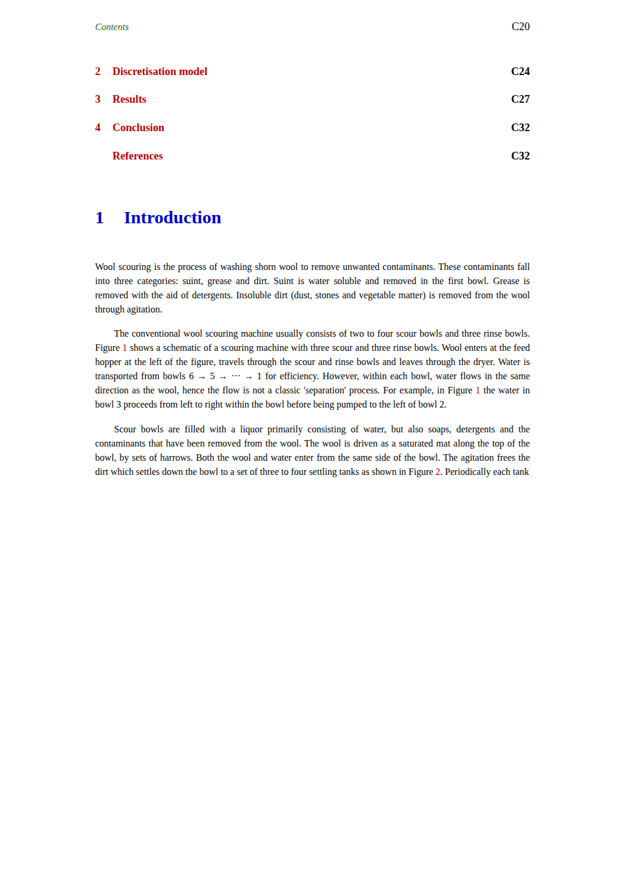Contents C20
2 Discretisation model C24
3 Results C27
4 Conclusion C32
References C32
1 Introduction
Wool scouring is the process of washing shorn wool to remove unwanted contaminants. These contaminants fall into three categories: suint, grease and dirt. Suint is water soluble and removed in the first bowl. Grease is removed with the aid of detergents. Insoluble dirt (dust, stones and vegetable matter) is removed from the wool through agitation.
The conventional wool scouring machine usually consists of two to four scour bowls and three rinse bowls. Figure 1 shows a schematic of a scouring machine with three scour and three rinse bowls. Wool enters at the feed hopper at the left of the figure, travels through the scour and rinse bowls and leaves through the dryer. Water is transported from bowls 6 → 5 → ··· → 1 for efficiency. However, within each bowl, water flows in the same direction as the wool, hence the flow is not a classic 'separation' process. For example, in Figure 1 the water in bowl 3 proceeds from left to right within the bowl before being pumped to the left of bowl 2.
Scour bowls are filled with a liquor primarily consisting of water, but also soaps, detergents and the contaminants that have been removed from the wool. The wool is driven as a saturated mat along the top of the bowl, by sets of harrows. Both the wool and water enter from the same side of the bowl. The agitation frees the dirt which settles down the bowl to a set of three to four settling tanks as shown in Figure 2. Periodically each tank